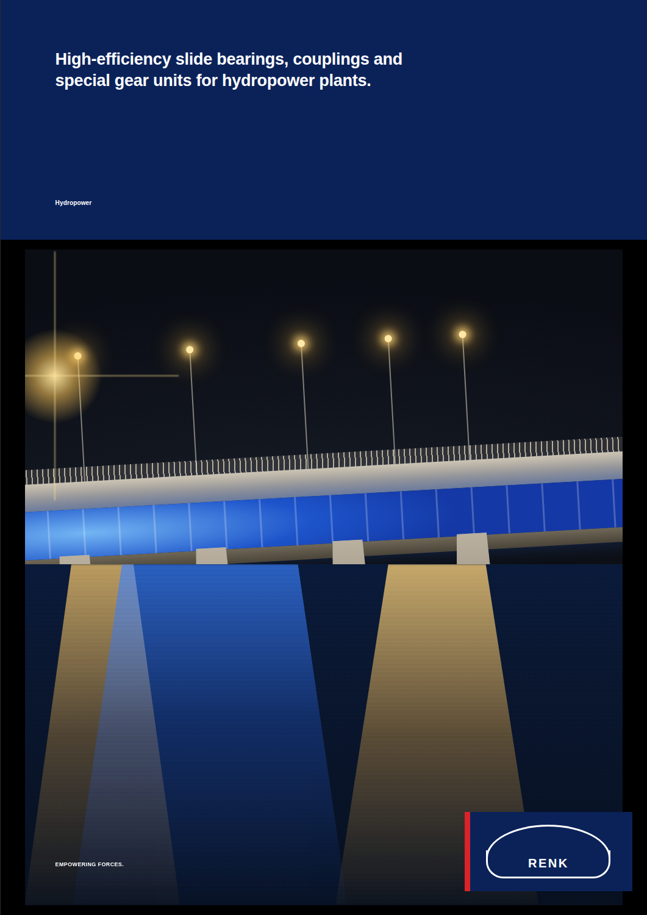High-efficiency slide bearings, couplings and special gear units for hydropower plants.
Hydropower
Illuminated bridge at night reflected in the river below.
Empowering forces.
RENK